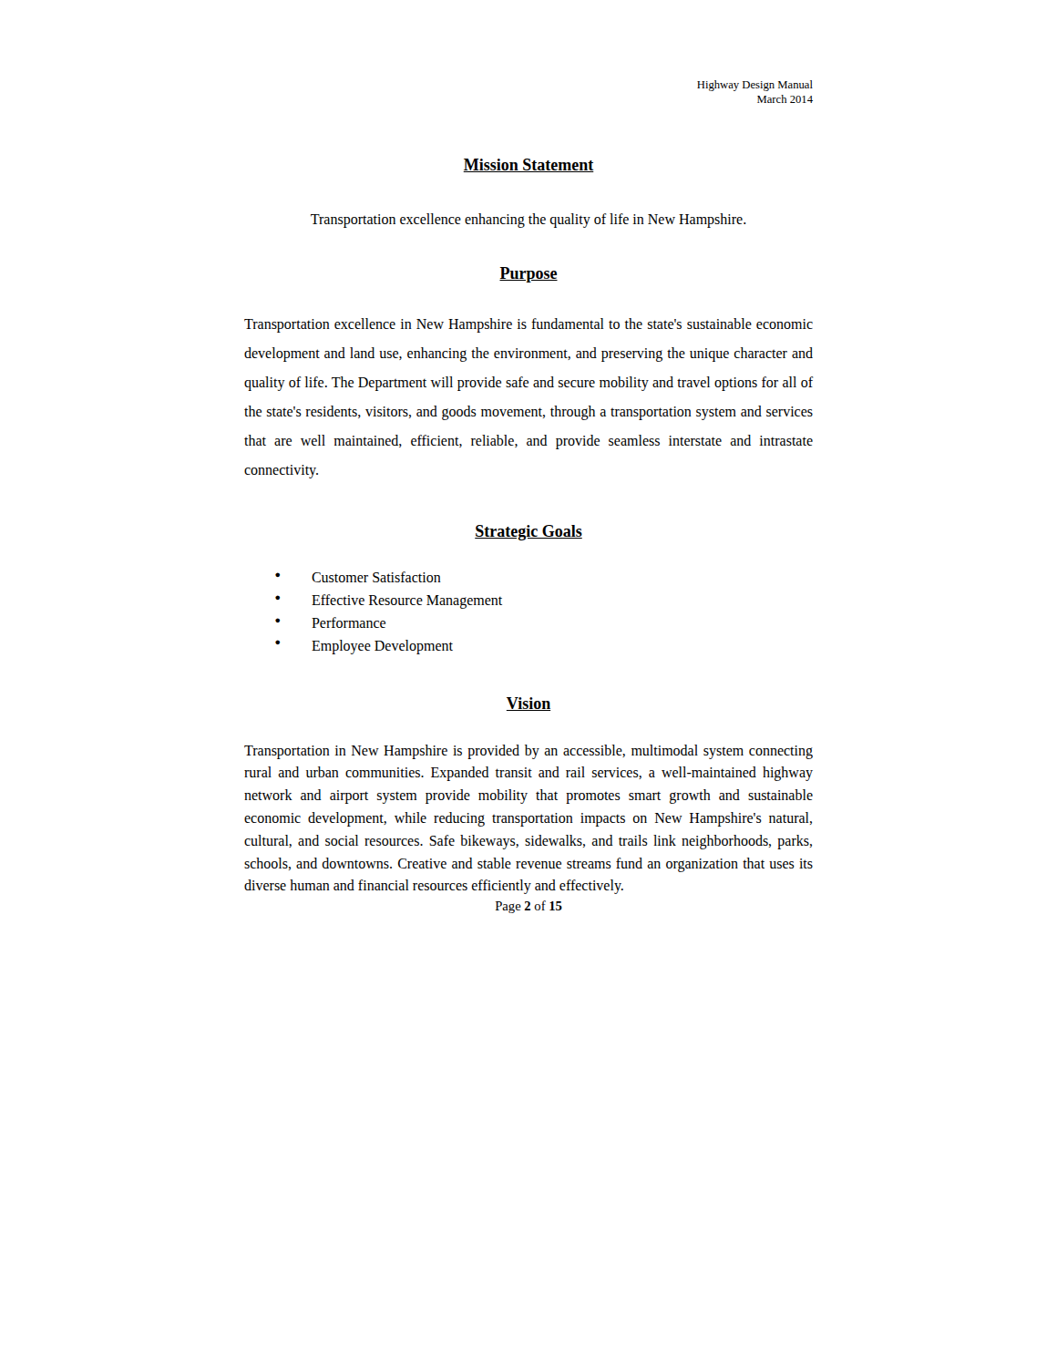Highway Design Manual
March 2014
Mission Statement
Transportation excellence enhancing the quality of life in New Hampshire.
Purpose
Transportation excellence in New Hampshire is fundamental to the state's sustainable economic development and land use, enhancing the environment, and preserving the unique character and quality of life. The Department will provide safe and secure mobility and travel options for all of the state's residents, visitors, and goods movement, through a transportation system and services that are well maintained, efficient, reliable, and provide seamless interstate and intrastate connectivity.
Strategic Goals
Customer Satisfaction
Effective Resource Management
Performance
Employee Development
Vision
Transportation in New Hampshire is provided by an accessible, multimodal system connecting rural and urban communities. Expanded transit and rail services, a well-maintained highway network and airport system provide mobility that promotes smart growth and sustainable economic development, while reducing transportation impacts on New Hampshire's natural, cultural, and social resources. Safe bikeways, sidewalks, and trails link neighborhoods, parks, schools, and downtowns. Creative and stable revenue streams fund an organization that uses its diverse human and financial resources efficiently and effectively.
Page 2 of 15